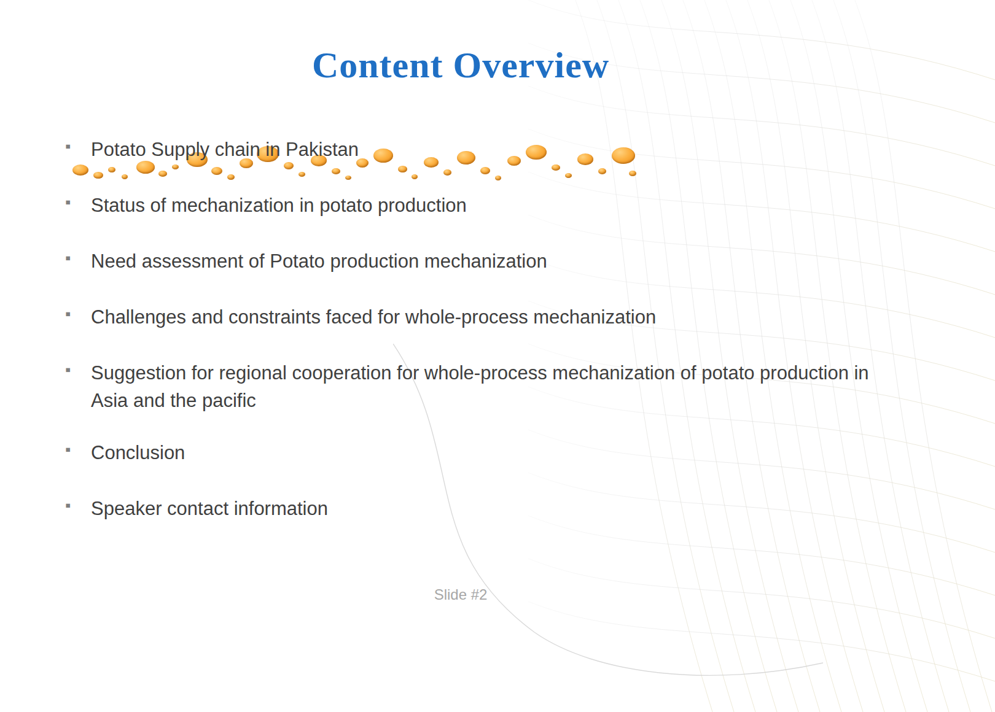Content Overview
Potato Supply chain in Pakistan
Status of mechanization in potato production
Need assessment of Potato production mechanization
Challenges and constraints faced for whole-process mechanization
Suggestion for regional cooperation for whole-process mechanization of potato production in Asia and the pacific
Conclusion
Speaker contact information
Slide #2